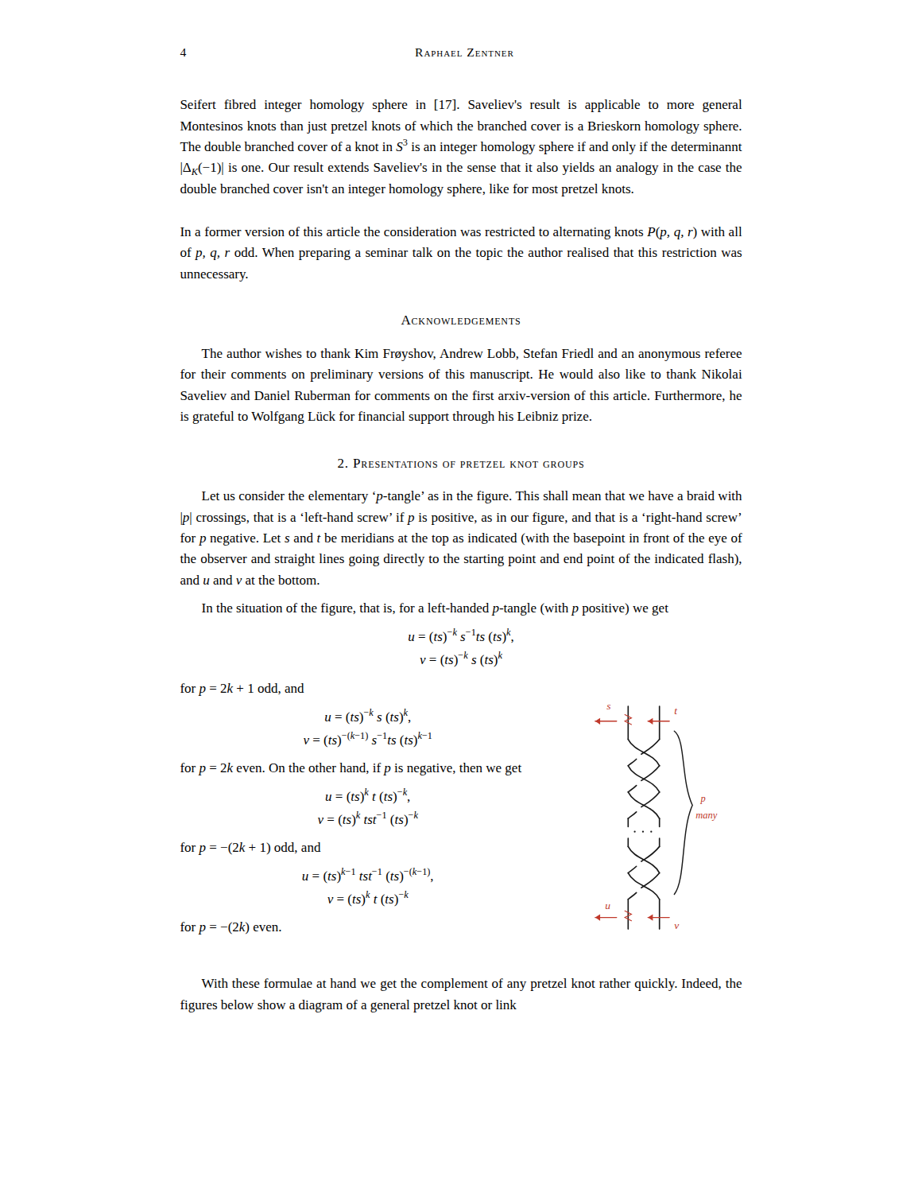4 Raphael Zentner
Seifert fibred integer homology sphere in [17]. Saveliev's result is applicable to more general Montesinos knots than just pretzel knots of which the branched cover is a Brieskorn homology sphere. The double branched cover of a knot in S3 is an integer homology sphere if and only if the determinannt |ΔK(−1)| is one. Our result extends Saveliev's in the sense that it also yields an analogy in the case the double branched cover isn't an integer homology sphere, like for most pretzel knots.
In a former version of this article the consideration was restricted to alternating knots P(p, q, r) with all of p, q, r odd. When preparing a seminar talk on the topic the author realised that this restriction was unnecessary.
Acknowledgements
The author wishes to thank Kim Frøyshov, Andrew Lobb, Stefan Friedl and an anonymous referee for their comments on preliminary versions of this manuscript. He would also like to thank Nikolai Saveliev and Daniel Ruberman for comments on the first arxiv-version of this article. Furthermore, he is grateful to Wolfgang Lück for financial support through his Leibniz prize.
2. Presentations of pretzel knot groups
Let us consider the elementary ‘p-tangle’ as in the figure. This shall mean that we have a braid with |p| crossings, that is a ‘left-hand screw’ if p is positive, as in our figure, and that is a ‘right-hand screw’ for p negative. Let s and t be meridians at the top as indicated (with the basepoint in front of the eye of the observer and straight lines going directly to the starting point and end point of the indicated flash), and u and v at the bottom.
In the situation of the figure, that is, for a left-handed p-tangle (with p positive) we get
u = (ts)−k s−1ts (ts)k,
v = (ts)−k s (ts)k
s t u v p many
for p = 2k + 1 odd, and
u = (ts)−k s (ts)k,
v = (ts)−(k−1) s−1ts (ts)k−1
for p = 2k even. On the other hand, if p is negative, then we get
u = (ts)k t (ts)−k,
v = (ts)k tst−1 (ts)−k
for p = −(2k + 1) odd, and
u = (ts)k−1 tst−1 (ts)−(k−1),
v = (ts)k t (ts)−k
for p = −(2k) even.
With these formulae at hand we get the complement of any pretzel knot rather quickly. Indeed, the figures below show a diagram of a general pretzel knot or link